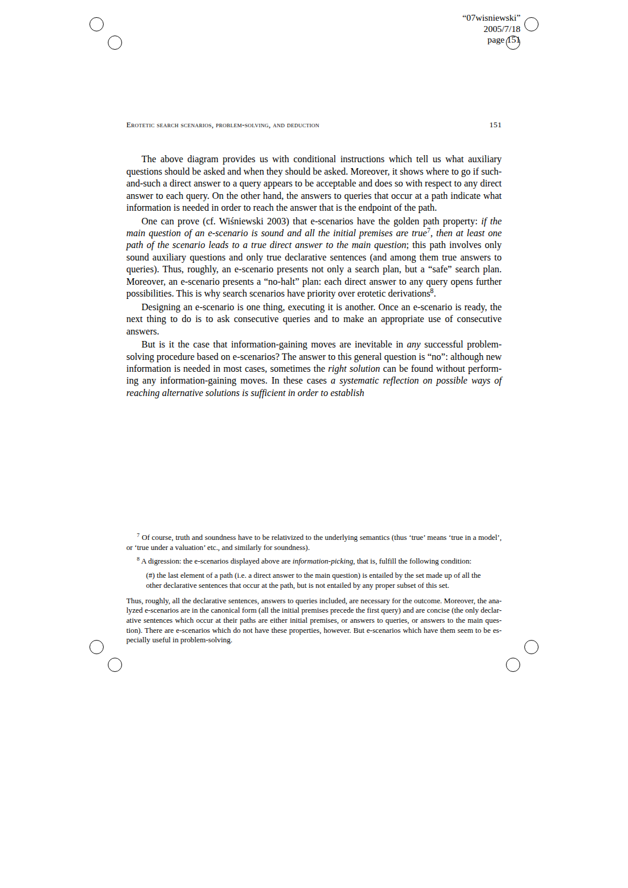“07wisniewski”
2005/7/18
page 151
Erotetic search scenarios, problem-solving, and deduction 151
The above diagram provides us with conditional instructions which tell us what auxiliary questions should be asked and when they should be asked. Moreover, it shows where to go if such-and-such a direct answer to a query appears to be acceptable and does so with respect to any direct answer to each query. On the other hand, the answers to queries that occur at a path indicate what information is needed in order to reach the answer that is the endpoint of the path.
One can prove (cf. Wiśniewski 2003) that e-scenarios have the golden path property: if the main question of an e-scenario is sound and all the initial premises are true7, then at least one path of the scenario leads to a true direct answer to the main question; this path involves only sound auxiliary questions and only true declarative sentences (and among them true answers to queries). Thus, roughly, an e-scenario presents not only a search plan, but a “safe” search plan. Moreover, an e-scenario presents a “no-halt” plan: each direct answer to any query opens further possibilities. This is why search scenarios have priority over erotetic derivations8.
Designing an e-scenario is one thing, executing it is another. Once an e-scenario is ready, the next thing to do is to ask consecutive queries and to make an appropriate use of consecutive answers.
But is it the case that information-gaining moves are inevitable in any successful problem-solving procedure based on e-scenarios? The answer to this general question is “no”: although new information is needed in most cases, sometimes the right solution can be found without performing any information-gaining moves. In these cases a systematic reflection on possible ways of reaching alternative solutions is sufficient in order to establish
7 Of course, truth and soundness have to be relativized to the underlying semantics (thus ‘true’ means ‘true in a model’, or ‘true under a valuation’ etc., and similarly for soundness).
8 A digression: the e-scenarios displayed above are information-picking, that is, fulfill the following condition:
(#) the last element of a path (i.e. a direct answer to the main question) is entailed by the set made up of all the other declarative sentences that occur at the path, but is not entailed by any proper subset of this set.
Thus, roughly, all the declarative sentences, answers to queries included, are necessary for the outcome. Moreover, the analyzed e-scenarios are in the canonical form (all the initial premises precede the first query) and are concise (the only declarative sentences which occur at their paths are either initial premises, or answers to queries, or answers to the main question). There are e-scenarios which do not have these properties, however. But e-scenarios which have them seem to be especially useful in problem-solving.